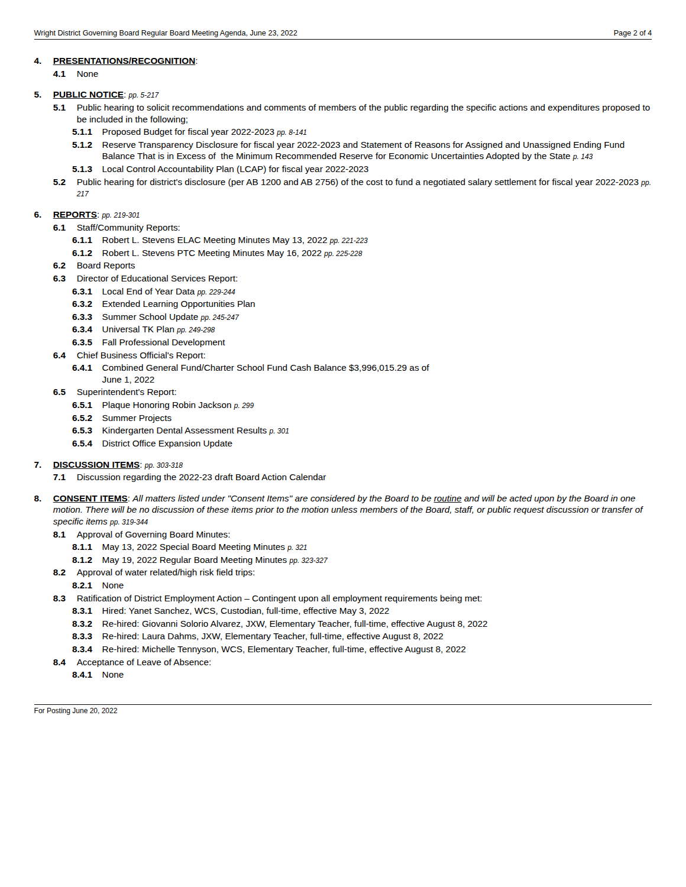Wright District Governing Board Regular Board Meeting Agenda, June 23, 2022 Page 2 of 4
4.
Presentations/Recognition:
4.1
None
5.
Public Notice: pp. 5-217
5.1
Public hearing to solicit recommendations and comments of members of the public regarding the specific actions and expenditures proposed to be included in the following;
5.1.1
Proposed Budget for fiscal year 2022-2023 pp. 8-141
5.1.2
Reserve Transparency Disclosure for fiscal year 2022-2023 and Statement of Reasons for Assigned and Unassigned Ending Fund Balance That is in Excess of the Minimum Recommended Reserve for Economic Uncertainties Adopted by the State p. 143
5.1.3
Local Control Accountability Plan (LCAP) for fiscal year 2022-2023
5.2
Public hearing for district's disclosure (per AB 1200 and AB 2756) of the cost to fund a negotiated salary settlement for fiscal year 2022-2023 pp. 217
6.
Reports: pp. 219-301
6.1
Staff/Community Reports:
6.1.1
Robert L. Stevens ELAC Meeting Minutes May 13, 2022 pp. 221-223
6.1.2
Robert L. Stevens PTC Meeting Minutes May 16, 2022 pp. 225-228
6.2
Board Reports
6.3
Director of Educational Services Report:
6.3.1
Local End of Year Data pp. 229-244
6.3.2
Extended Learning Opportunities Plan
6.3.3
Summer School Update pp. 245-247
6.3.4
Universal TK Plan pp. 249-298
6.3.5
Fall Professional Development
6.4
Chief Business Official's Report:
6.4.1
Combined General Fund/Charter School Fund Cash Balance $3,996,015.29 as of
June 1, 2022
6.5
Superintendent's Report:
6.5.1
Plaque Honoring Robin Jackson p. 299
6.5.2
Summer Projects
6.5.3
Kindergarten Dental Assessment Results p. 301
6.5.4
District Office Expansion Update
7.
Discussion Items: pp. 303-318
7.1
Discussion regarding the 2022-23 draft Board Action Calendar
8.
Consent Items: All matters listed under "Consent Items" are considered by the Board to be routine and will be acted upon by the Board in one motion. There will be no discussion of these items prior to the motion unless members of the Board, staff, or public request discussion or transfer of specific items pp. 319-344
8.1
Approval of Governing Board Minutes:
8.1.1
May 13, 2022 Special Board Meeting Minutes p. 321
8.1.2
May 19, 2022 Regular Board Meeting Minutes pp. 323-327
8.2
Approval of water related/high risk field trips:
8.2.1
None
8.3
Ratification of District Employment Action – Contingent upon all employment requirements being met:
8.3.1
Hired: Yanet Sanchez, WCS, Custodian, full-time, effective May 3, 2022
8.3.2
Re-hired: Giovanni Solorio Alvarez, JXW, Elementary Teacher, full-time, effective August 8, 2022
8.3.3
Re-hired: Laura Dahms, JXW, Elementary Teacher, full-time, effective August 8, 2022
8.3.4
Re-hired: Michelle Tennyson, WCS, Elementary Teacher, full-time, effective August 8, 2022
8.4
Acceptance of Leave of Absence:
8.4.1
None
For Posting June 20, 2022